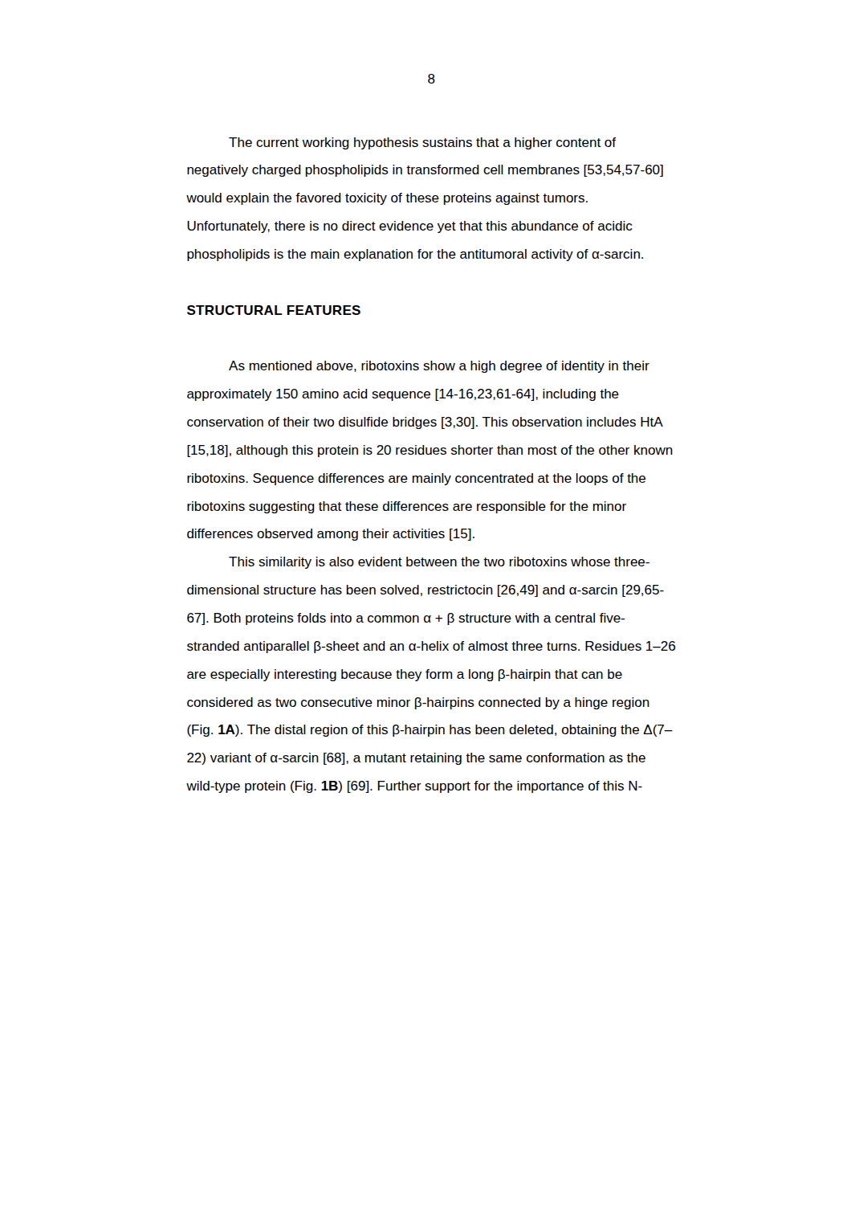8
The current working hypothesis sustains that a higher content of negatively charged phospholipids in transformed cell membranes [53,54,57-60] would explain the favored toxicity of these proteins against tumors. Unfortunately, there is no direct evidence yet that this abundance of acidic phospholipids is the main explanation for the antitumoral activity of α-sarcin.
STRUCTURAL FEATURES
As mentioned above, ribotoxins show a high degree of identity in their approximately 150 amino acid sequence [14-16,23,61-64], including the conservation of their two disulfide bridges [3,30]. This observation includes HtA [15,18], although this protein is 20 residues shorter than most of the other known ribotoxins. Sequence differences are mainly concentrated at the loops of the ribotoxins suggesting that these differences are responsible for the minor differences observed among their activities [15].
This similarity is also evident between the two ribotoxins whose three-dimensional structure has been solved, restrictocin [26,49] and α-sarcin [29,65-67]. Both proteins folds into a common α + β structure with a central five-stranded antiparallel β-sheet and an α-helix of almost three turns. Residues 1–26 are especially interesting because they form a long β-hairpin that can be considered as two consecutive minor β-hairpins connected by a hinge region (Fig. 1A). The distal region of this β-hairpin has been deleted, obtaining the Δ(7–22) variant of α-sarcin [68], a mutant retaining the same conformation as the wild-type protein (Fig. 1B) [69]. Further support for the importance of this N-